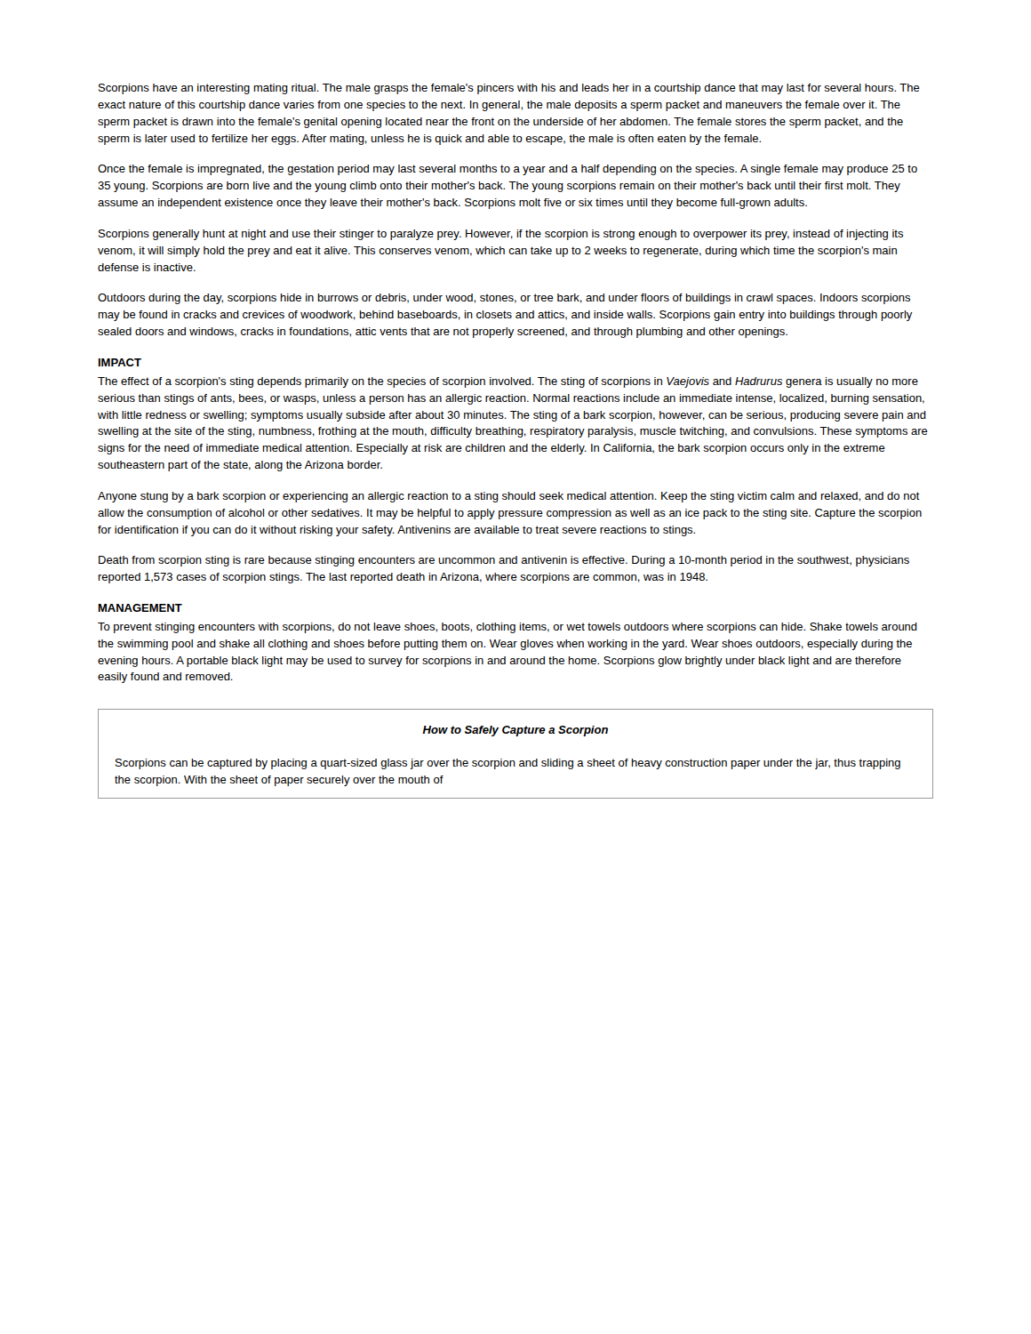Scorpions have an interesting mating ritual. The male grasps the female's pincers with his and leads her in a courtship dance that may last for several hours. The exact nature of this courtship dance varies from one species to the next. In general, the male deposits a sperm packet and maneuvers the female over it. The sperm packet is drawn into the female's genital opening located near the front on the underside of her abdomen. The female stores the sperm packet, and the sperm is later used to fertilize her eggs. After mating, unless he is quick and able to escape, the male is often eaten by the female.
Once the female is impregnated, the gestation period may last several months to a year and a half depending on the species. A single female may produce 25 to 35 young. Scorpions are born live and the young climb onto their mother's back. The young scorpions remain on their mother's back until their first molt. They assume an independent existence once they leave their mother's back. Scorpions molt five or six times until they become full-grown adults.
Scorpions generally hunt at night and use their stinger to paralyze prey. However, if the scorpion is strong enough to overpower its prey, instead of injecting its venom, it will simply hold the prey and eat it alive. This conserves venom, which can take up to 2 weeks to regenerate, during which time the scorpion's main defense is inactive.
Outdoors during the day, scorpions hide in burrows or debris, under wood, stones, or tree bark, and under floors of buildings in crawl spaces. Indoors scorpions may be found in cracks and crevices of woodwork, behind baseboards, in closets and attics, and inside walls. Scorpions gain entry into buildings through poorly sealed doors and windows, cracks in foundations, attic vents that are not properly screened, and through plumbing and other openings.
Impact
The effect of a scorpion's sting depends primarily on the species of scorpion involved. The sting of scorpions in Vaejovis and Hadrurus genera is usually no more serious than stings of ants, bees, or wasps, unless a person has an allergic reaction. Normal reactions include an immediate intense, localized, burning sensation, with little redness or swelling; symptoms usually subside after about 30 minutes. The sting of a bark scorpion, however, can be serious, producing severe pain and swelling at the site of the sting, numbness, frothing at the mouth, difficulty breathing, respiratory paralysis, muscle twitching, and convulsions. These symptoms are signs for the need of immediate medical attention. Especially at risk are children and the elderly. In California, the bark scorpion occurs only in the extreme southeastern part of the state, along the Arizona border.
Anyone stung by a bark scorpion or experiencing an allergic reaction to a sting should seek medical attention. Keep the sting victim calm and relaxed, and do not allow the consumption of alcohol or other sedatives. It may be helpful to apply pressure compression as well as an ice pack to the sting site. Capture the scorpion for identification if you can do it without risking your safety. Antivenins are available to treat severe reactions to stings.
Death from scorpion sting is rare because stinging encounters are uncommon and antivenin is effective. During a 10-month period in the southwest, physicians reported 1,573 cases of scorpion stings. The last reported death in Arizona, where scorpions are common, was in 1948.
Management
To prevent stinging encounters with scorpions, do not leave shoes, boots, clothing items, or wet towels outdoors where scorpions can hide. Shake towels around the swimming pool and shake all clothing and shoes before putting them on. Wear gloves when working in the yard. Wear shoes outdoors, especially during the evening hours. A portable black light may be used to survey for scorpions in and around the home. Scorpions glow brightly under black light and are therefore easily found and removed.
How to Safely Capture a Scorpion
Scorpions can be captured by placing a quart-sized glass jar over the scorpion and sliding a sheet of heavy construction paper under the jar, thus trapping the scorpion. With the sheet of paper securely over the mouth of